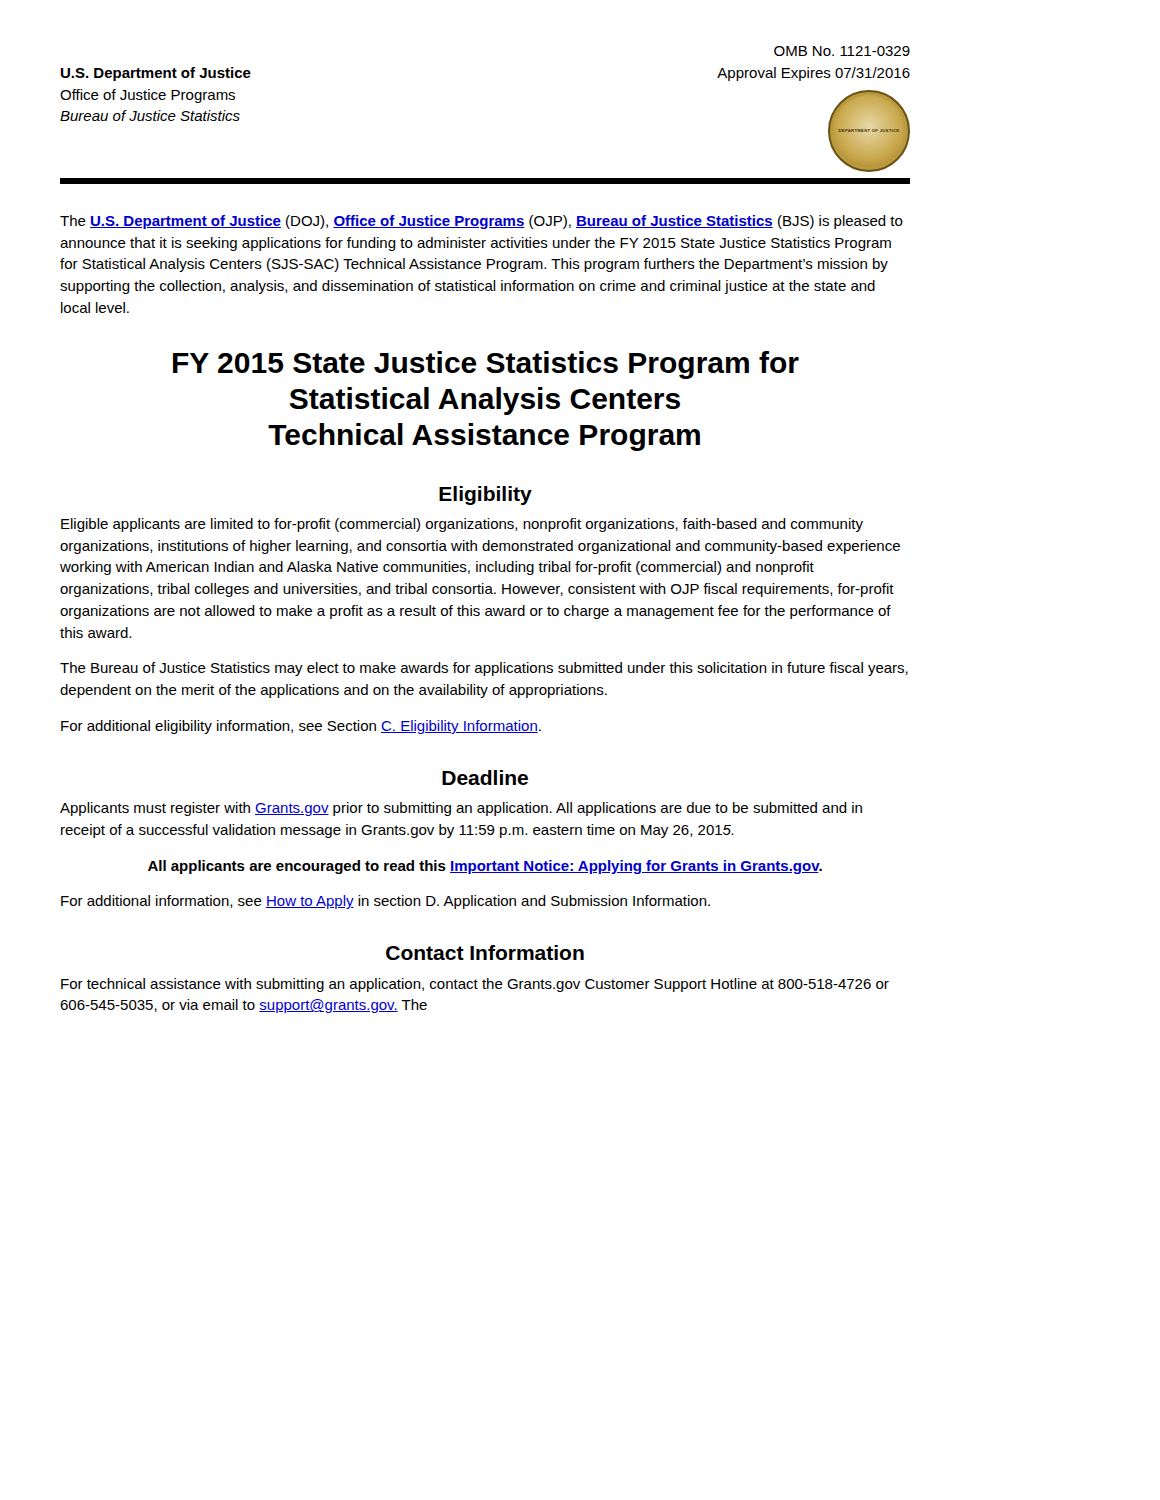OMB No. 1121-0329
U.S. Department of Justice Approval Expires 07/31/2016
Office of Justice Programs
Bureau of Justice Statistics
The U.S. Department of Justice (DOJ), Office of Justice Programs (OJP), Bureau of Justice Statistics (BJS) is pleased to announce that it is seeking applications for funding to administer activities under the FY 2015 State Justice Statistics Program for Statistical Analysis Centers (SJS-SAC) Technical Assistance Program. This program furthers the Department’s mission by supporting the collection, analysis, and dissemination of statistical information on crime and criminal justice at the state and local level.
FY 2015 State Justice Statistics Program for
Statistical Analysis Centers
Technical Assistance Program
Eligibility
Eligible applicants are limited to for-profit (commercial) organizations, nonprofit organizations, faith-based and community organizations, institutions of higher learning, and consortia with demonstrated organizational and community-based experience working with American Indian and Alaska Native communities, including tribal for-profit (commercial) and nonprofit organizations, tribal colleges and universities, and tribal consortia. However, consistent with OJP fiscal requirements, for-profit organizations are not allowed to make a profit as a result of this award or to charge a management fee for the performance of this award.
The Bureau of Justice Statistics may elect to make awards for applications submitted under this solicitation in future fiscal years, dependent on the merit of the applications and on the availability of appropriations.
For additional eligibility information, see Section C. Eligibility Information.
Deadline
Applicants must register with Grants.gov prior to submitting an application. All applications are due to be submitted and in receipt of a successful validation message in Grants.gov by 11:59 p.m. eastern time on May 26, 2015.
All applicants are encouraged to read this Important Notice: Applying for Grants in Grants.gov.
For additional information, see How to Apply in section D. Application and Submission Information.
Contact Information
For technical assistance with submitting an application, contact the Grants.gov Customer Support Hotline at 800-518-4726 or 606-545-5035, or via email to support@grants.gov. The